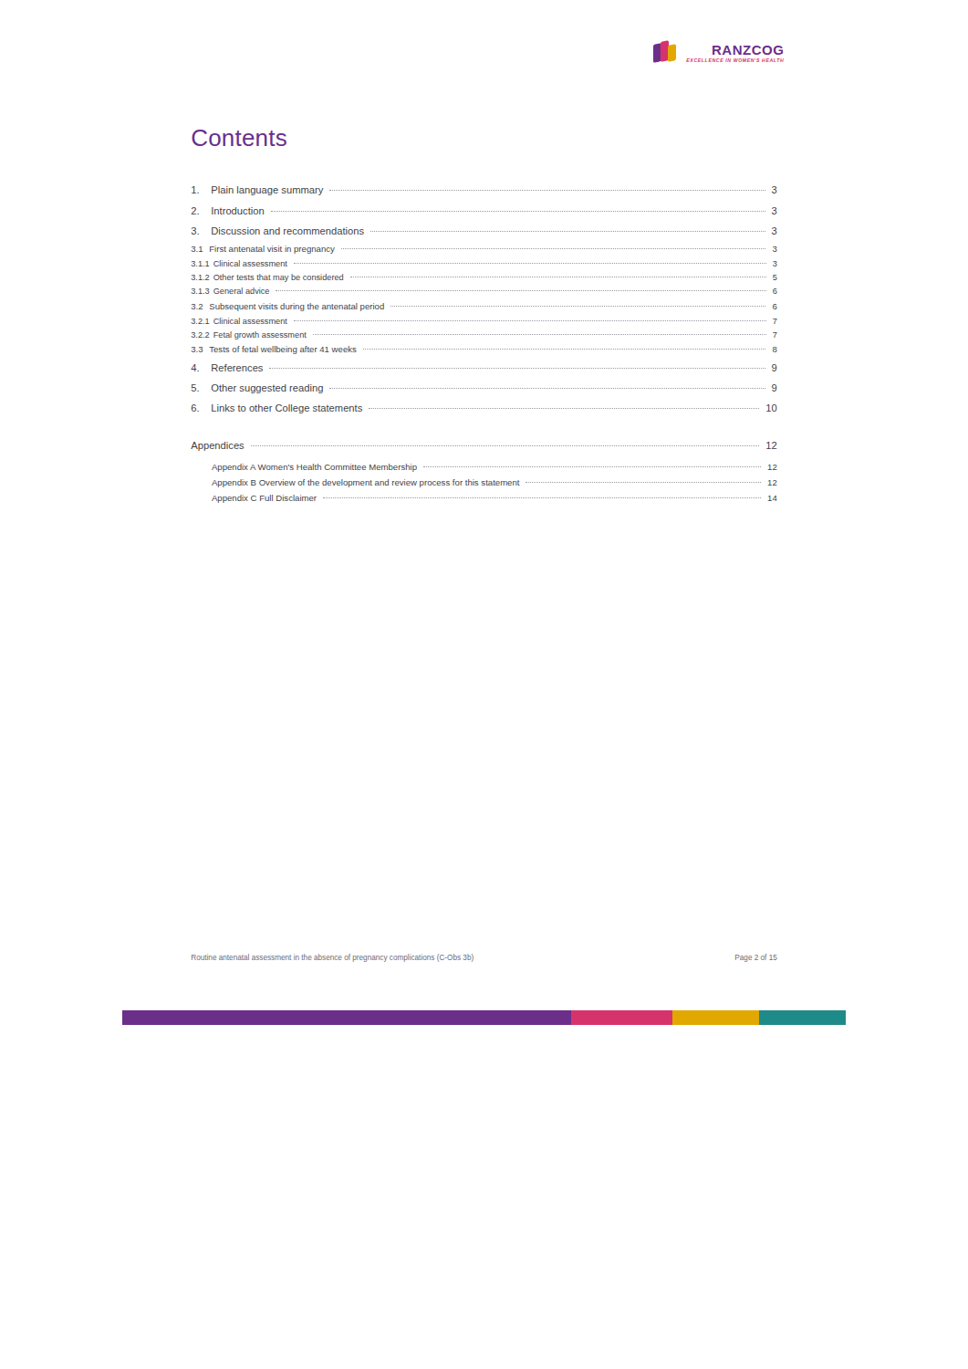RANZCOGExcellence in Women's Health
Contents
1. Plain language summary 3
2. Introduction 3
3. Discussion and recommendations 3
3.1 First antenatal visit in pregnancy 3
3.1.1 Clinical assessment 3
3.1.2 Other tests that may be considered 5
3.1.3 General advice 6
3.2 Subsequent visits during the antenatal period 6
3.2.1 Clinical assessment 7
3.2.2 Fetal growth assessment 7
3.3 Tests of fetal wellbeing after 41 weeks 8
4. References 9
5. Other suggested reading 9
6. Links to other College statements 10
Appendices 12
Appendix A Women's Health Committee Membership 12
Appendix B Overview of the development and review process for this statement 12
Appendix C Full Disclaimer 14
Routine antenatal assessment in the absence of pregnancy complications (C-Obs 3b)
Page 2 of 15